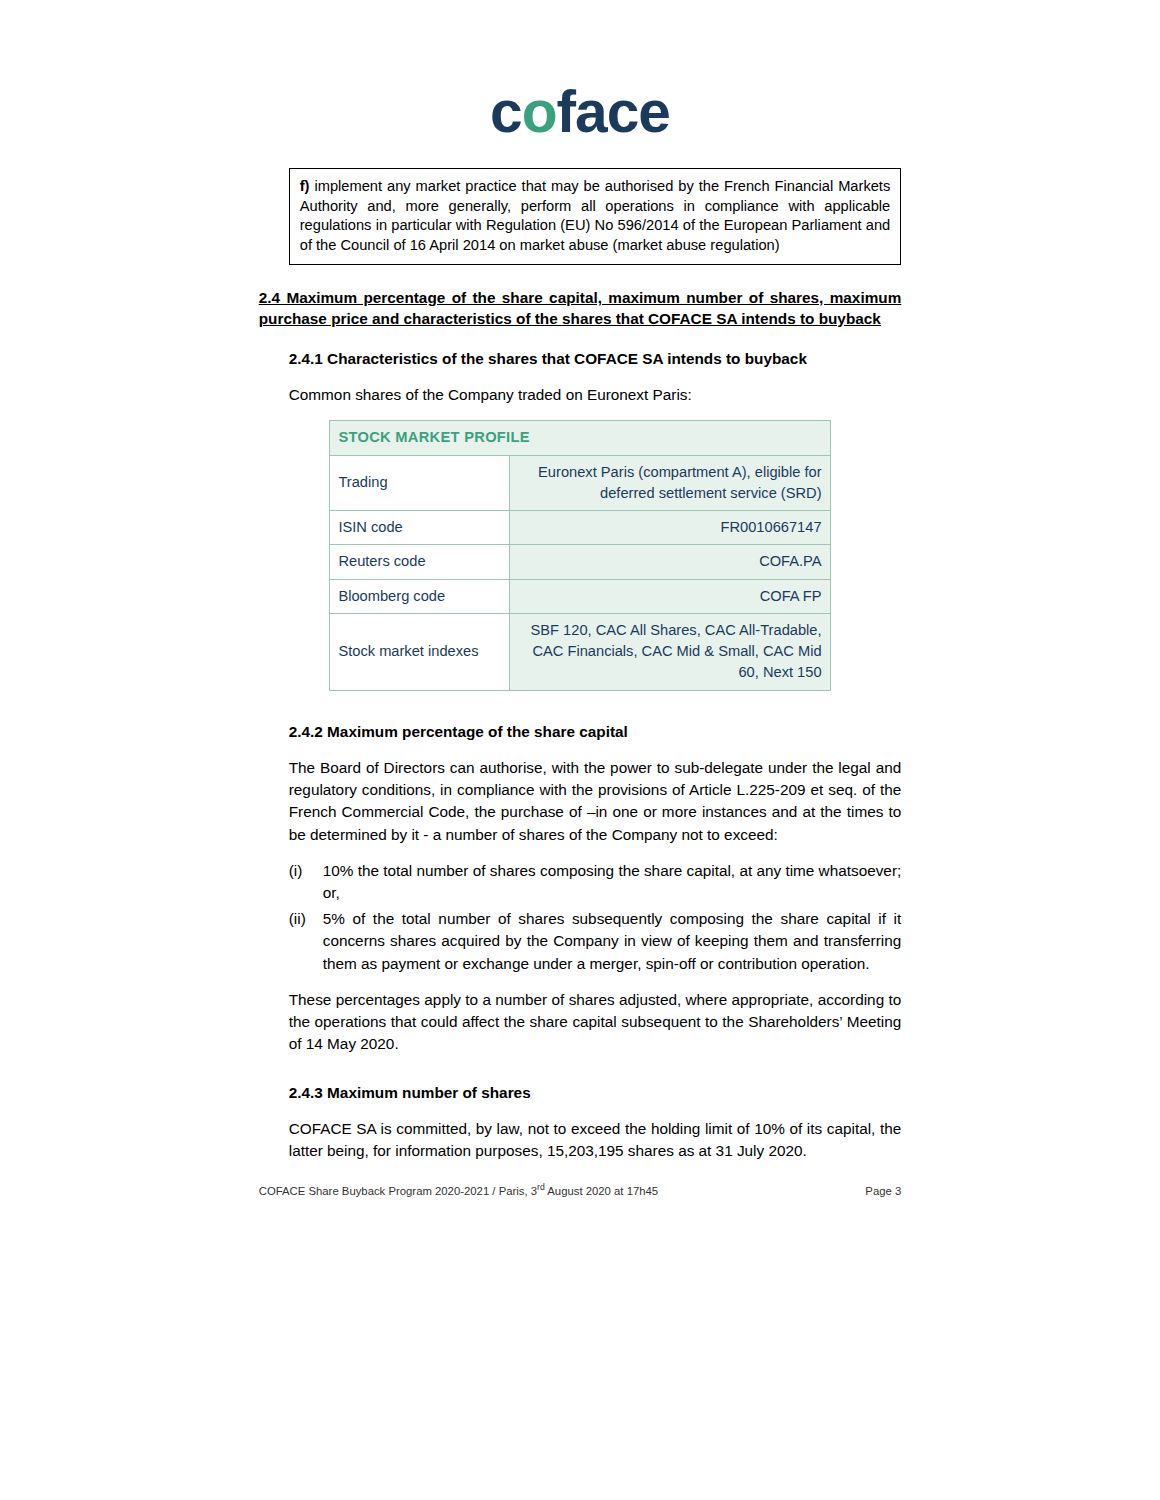coface
f) implement any market practice that may be authorised by the French Financial Markets Authority and, more generally, perform all operations in compliance with applicable regulations in particular with Regulation (EU) No 596/2014 of the European Parliament and of the Council of 16 April 2014 on market abuse (market abuse regulation)
2.4 Maximum percentage of the share capital, maximum number of shares, maximum purchase price and characteristics of the shares that COFACE SA intends to buyback
2.4.1 Characteristics of the shares that COFACE SA intends to buyback
Common shares of the Company traded on Euronext Paris:
| STOCK MARKET PROFILE |
| --- |
| Trading | Euronext Paris (compartment A), eligible for deferred settlement service (SRD) |
| ISIN code | FR0010667147 |
| Reuters code | COFA.PA |
| Bloomberg code | COFA FP |
| Stock market indexes | SBF 120, CAC All Shares, CAC All-Tradable, CAC Financials, CAC Mid & Small, CAC Mid 60, Next 150 |
2.4.2 Maximum percentage of the share capital
The Board of Directors can authorise, with the power to sub-delegate under the legal and regulatory conditions, in compliance with the provisions of Article L.225-209 et seq. of the French Commercial Code, the purchase of –in one or more instances and at the times to be determined by it - a number of shares of the Company not to exceed:
(i) 10% the total number of shares composing the share capital, at any time whatsoever; or,
(ii) 5% of the total number of shares subsequently composing the share capital if it concerns shares acquired by the Company in view of keeping them and transferring them as payment or exchange under a merger, spin-off or contribution operation.
These percentages apply to a number of shares adjusted, where appropriate, according to the operations that could affect the share capital subsequent to the Shareholders’ Meeting of 14 May 2020.
2.4.3 Maximum number of shares
COFACE SA is committed, by law, not to exceed the holding limit of 10% of its capital, the latter being, for information purposes, 15,203,195 shares as at 31 July 2020.
COFACE Share Buyback Program 2020-2021 / Paris, 3rd August 2020 at 17h45 Page 3